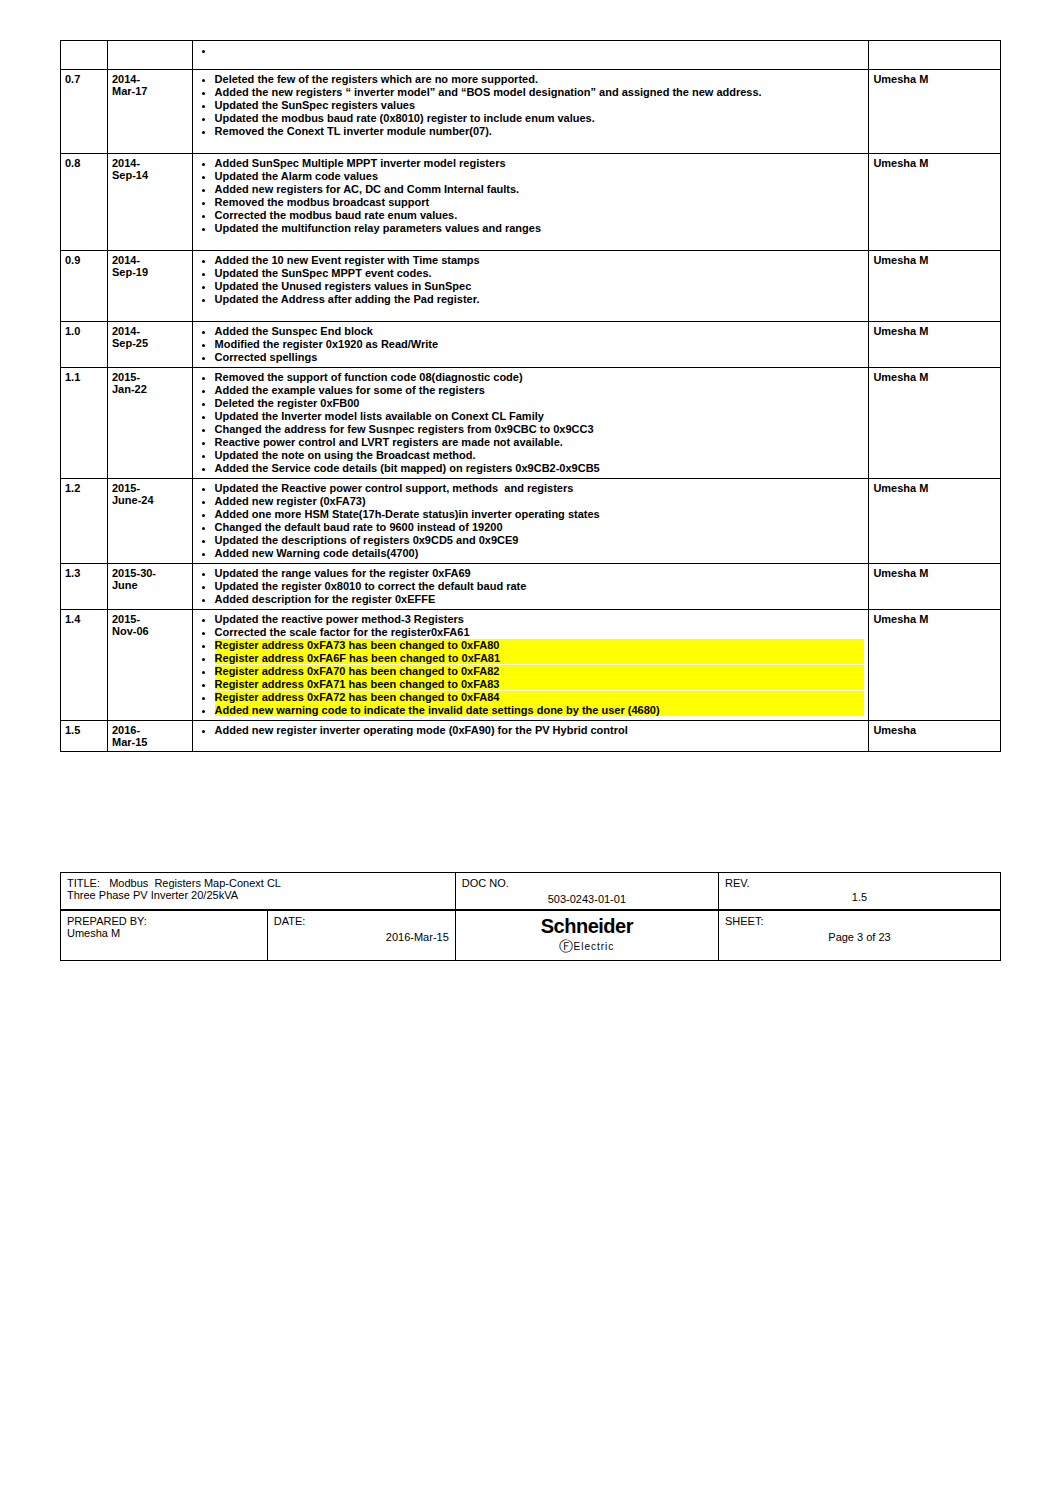| 0.7 | 2014- Mar-17 | Deleted the few of the registers which are no more supported. Added the new registers “ inverter model” and “BOS model designation” and assigned the new address. Updated the SunSpec registers values Updated the modbus baud rate (0x8010) register to include enum values. Removed the Conext TL inverter module number(07). | Umesha M |
| 0.8 | 2014- Sep-14 | Added SunSpec Multiple MPPT inverter model registers Updated the Alarm code values Added new registers for AC, DC and Comm Internal faults. Removed the modbus broadcast support Corrected the modbus baud rate enum values. Updated the multifunction relay parameters values and ranges | Umesha M |
| 0.9 | 2014- Sep-19 | Added the 10 new Event register with Time stamps Updated the SunSpec MPPT event codes. Updated the Unused registers values in SunSpec Updated the Address after adding the Pad register. | Umesha M |
| 1.0 | 2014- Sep-25 | Added the Sunspec End block Modified the register 0x1920 as Read/Write Corrected spellings | Umesha M |
| 1.1 | 2015- Jan-22 | Removed the support of function code 08(diagnostic code) Added the example values for some of the registers Deleted the register 0xFB00 Updated the Inverter model lists available on Conext CL Family Changed the address for few Susnpec registers from 0x9CBC to 0x9CC3 Reactive power control and LVRT registers are made not available. Updated the note on using the Broadcast method. Added the Service code details (bit mapped) on registers 0x9CB2-0x9CB5 | Umesha M |
| 1.2 | 2015- June-24 | Updated the Reactive power control support, methods and registers Added new register (0xFA73) Added one more HSM State(17h-Derate status)in inverter operating states Changed the default baud rate to 9600 instead of 19200 Updated the descriptions of registers 0x9CD5 and 0x9CE9 Added new Warning code details(4700) | Umesha M |
| 1.3 | 2015-30- June | Updated the range values for the register 0xFA69 Updated the register 0x8010 to correct the default baud rate Added description for the register 0xEFFE | Umesha M |
| 1.4 | 2015- Nov-06 | Updated the reactive power method-3 Registers Corrected the scale factor for the register0xFA61 Register address 0xFA73 has been changed to 0xFA80 Register address 0xFA6F has been changed to 0xFA81 Register address 0xFA70 has been changed to 0xFA82 Register address 0xFA71 has been changed to 0xFA83 Register address 0xFA72 has been changed to 0xFA84 Added new warning code to indicate the invalid date settings done by the user (4680) | Umesha M |
| 1.5 | 2016- Mar-15 | Added new register inverter operating mode (0xFA90) for the PV Hybrid control | Umesha |
| TITLE: Modbus Registers Map-Conext CL Three Phase PV Inverter 20/25kVA | DOC NO. 503-0243-01-01 | REV. 1.5 |
| PREPARED BY: Umesha M | DATE: 2016-Mar-15 | Schneider Ⓕ Electric | SHEET: Page 3 of 23 |